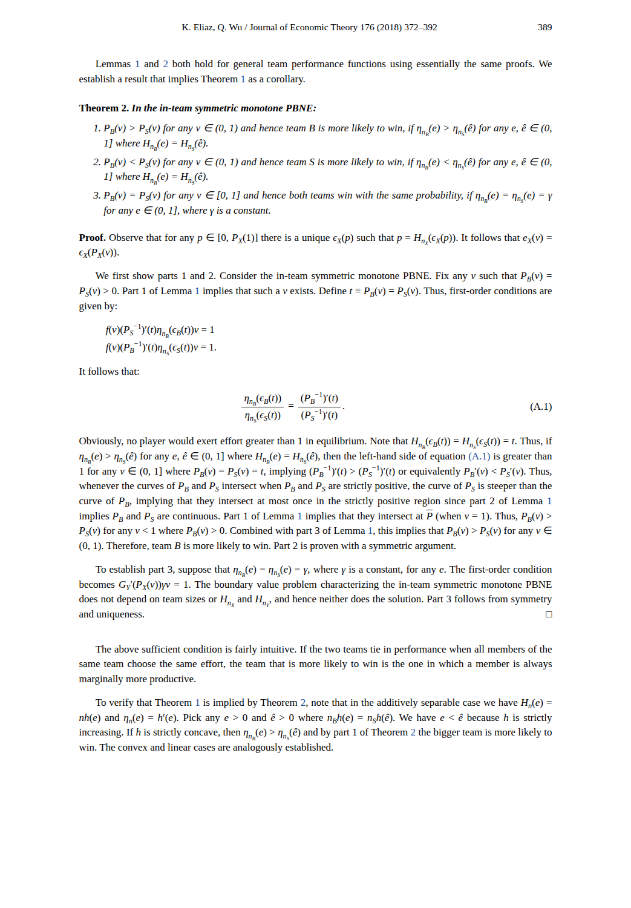K. Eliaz, Q. Wu / Journal of Economic Theory 176 (2018) 372–392 389
Lemmas 1 and 2 both hold for general team performance functions using essentially the same proofs. We establish a result that implies Theorem 1 as a corollary.
Theorem 2. In the in-team symmetric monotone PBNE:
PB(v) > PS(v) for any v ∈ (0, 1) and hence team B is more likely to win, if ηnB(e) > ηnS(ê) for any e, ê ∈ (0, 1] where HnB(e) = HnS(ê).
PB(v) < PS(v) for any v ∈ (0, 1) and hence team S is more likely to win, if ηnB(e) < ηnS(ê) for any e, ê ∈ (0, 1] where HnB(e) = HnS(ê).
PB(v) = PS(v) for any v ∈ [0, 1] and hence both teams win with the same probability, if ηnB(e) = ηnS(e) = γ for any e ∈ (0, 1], where γ is a constant.
Proof. Observe that for any p ∈ [0, PX(1)] there is a unique ϵX(p) such that p = HnX(ϵX(p)). It follows that eX(v) = ϵX(PX(v)).
We first show parts 1 and 2. Consider the in-team symmetric monotone PBNE. Fix any v such that PB(v) = PS(v) > 0. Part 1 of Lemma 1 implies that such a v exists. Define t ≡ PB(v) = PS(v). Thus, first-order conditions are given by:
f(v)(PS−1)′(t)ηnB(ϵB(t))v = 1
f(v)(PB−1)′(t)ηnS(ϵS(t))v = 1.
It follows that:
ηnB(ϵB(t)) ηnS(ϵS(t)) = (PB−1)′(t)(PS−1)′(t).
(A.1)
Obviously, no player would exert effort greater than 1 in equilibrium. Note that HnB(ϵB(t)) = HnS(ϵS(t)) = t. Thus, if ηnB(e) > ηnS(ê) for any e, ê ∈ (0, 1] where HnB(e) = HnS(ê), then the left-hand side of equation (A.1) is greater than 1 for any v ∈ (0, 1] where PB(v) = PS(v) = t, implying (PB−1)′(t) > (PS−1)′(t) or equivalently PB′(v) < PS′(v). Thus, whenever the curves of PB and PS intersect when PB and PS are strictly positive, the curve of PS is steeper than the curve of PB, implying that they intersect at most once in the strictly positive region since part 2 of Lemma 1 implies PB and PS are continuous. Part 1 of Lemma 1 implies that they intersect at P (when v = 1). Thus, PB(v) > PS(v) for any v < 1 where PB(v) > 0. Combined with part 3 of Lemma 1, this implies that PB(v) > PS(v) for any v ∈ (0, 1). Therefore, team B is more likely to win. Part 2 is proven with a symmetric argument.
To establish part 3, suppose that ηnB(e) = ηnS(e) = γ, where γ is a constant, for any e. The first-order condition becomes GY′(PX(v))γv = 1. The boundary value problem characterizing the in-team symmetric monotone PBNE does not depend on team sizes or HnX and HnY, and hence neither does the solution. Part 3 follows from symmetry and uniqueness. □
The above sufficient condition is fairly intuitive. If the two teams tie in performance when all members of the same team choose the same effort, the team that is more likely to win is the one in which a member is always marginally more productive.
To verify that Theorem 1 is implied by Theorem 2, note that in the additively separable case we have Hn(e) = nh(e) and ηn(e) = h′(e). Pick any e > 0 and ê > 0 where nBh(e) = nSh(ê). We have e < ê because h is strictly increasing. If h is strictly concave, then ηnB(e) > ηnS(ê) and by part 1 of Theorem 2 the bigger team is more likely to win. The convex and linear cases are analogously established.